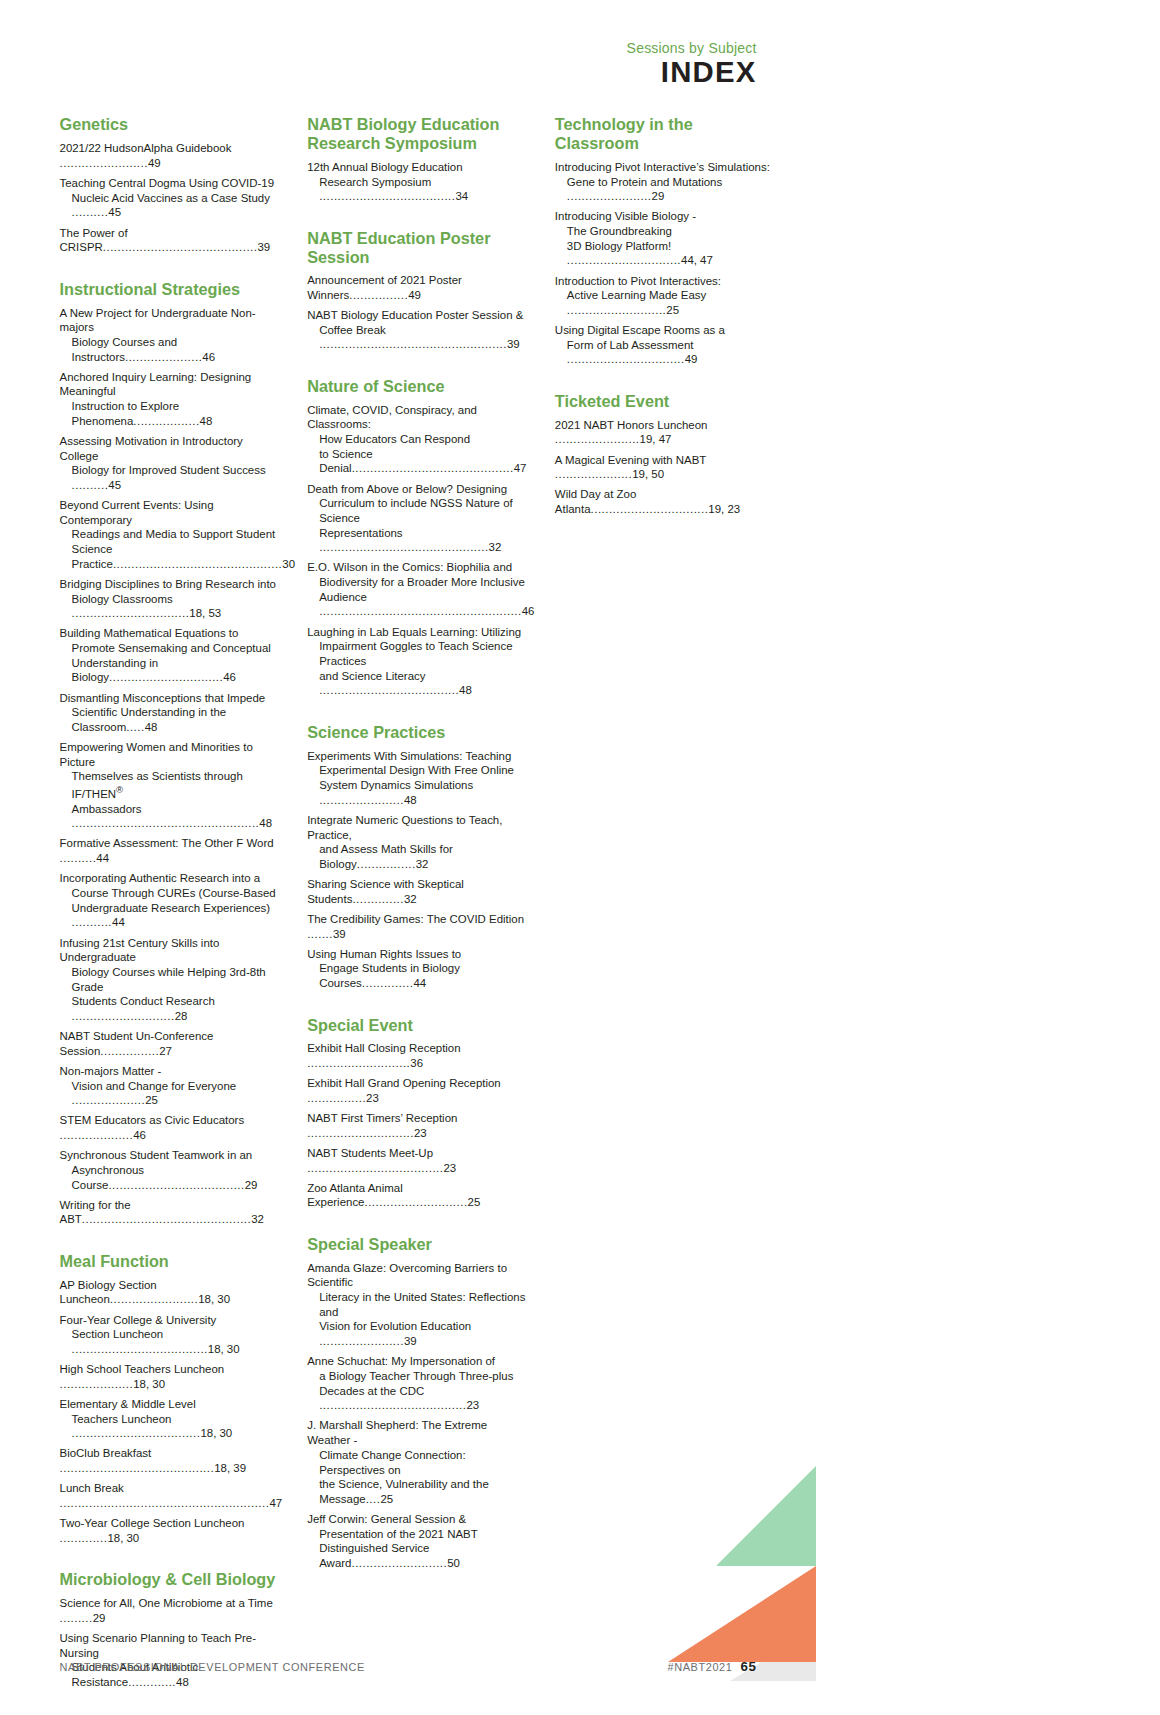Sessions by Subject
INDEX
Genetics
2021/22 HudsonAlpha Guidebook ........................ 49
Teaching Central Dogma Using COVID-19 Nucleic Acid Vaccines as a Case Study .......... 45
The Power of CRISPR.......................................... 39
Instructional Strategies
A New Project for Undergraduate Non-majors Biology Courses and Instructors..................... 46
Anchored Inquiry Learning: Designing Meaningful Instruction to Explore Phenomena.................. 48
Assessing Motivation in Introductory College Biology for Improved Student Success .......... 45
Beyond Current Events: Using Contemporary Readings and Media to Support Student Science Practice.............................................. 30
Bridging Disciplines to Bring Research into Biology Classrooms ................................ 18, 53
Building Mathematical Equations to Promote Sensemaking and Conceptual Understanding in Biology............................... 46
Dismantling Misconceptions that Impede Scientific Understanding in the Classroom..... 48
Empowering Women and Minorities to Picture Themselves as Scientists through IF/THEN® Ambassadors ................................................... 48
Formative Assessment: The Other F Word .......... 44
Incorporating Authentic Research into a Course Through CUREs (Course-Based Undergraduate Research Experiences) ........... 44
Infusing 21st Century Skills into Undergraduate Biology Courses while Helping 3rd-8th Grade Students Conduct Research ............................ 28
NABT Student Un-Conference Session................ 27
Non-majors Matter - Vision and Change for Everyone .................... 25
STEM Educators as Civic Educators .................... 46
Synchronous Student Teamwork in an Asynchronous Course..................................... 29
Writing for the ABT.............................................. 32
Meal Function
AP Biology Section Luncheon........................ 18, 30
Four-Year College & University Section Luncheon ..................................... 18, 30
High School Teachers Luncheon .................... 18, 30
Elementary & Middle Level Teachers Luncheon ................................... 18, 30
BioClub Breakfast .......................................... 18, 39
Lunch Break ......................................................... 47
Two-Year College Section Luncheon ............. 18, 30
Microbiology & Cell Biology
Science for All, One Microbiome at a Time ......... 29
Using Scenario Planning to Teach Pre-Nursing Students About Antibiotic Resistance............. 48
NABT Biology Education
Research Symposium
12th Annual Biology Education Research Symposium ..................................... 34
NABT Education Poster
Session
Announcement of 2021 Poster Winners................ 49
NABT Biology Education Poster Session & Coffee Break ................................................... 39
Nature of Science
Climate, COVID, Conspiracy, and Classrooms: How Educators Can Respond to Science Denial............................................ 47
Death from Above or Below? Designing Curriculum to include NGSS Nature of Science Representations .............................................. 32
E.O. Wilson in the Comics: Biophilia and Biodiversity for a Broader More Inclusive Audience ....................................................... 46
Laughing in Lab Equals Learning: Utilizing Impairment Goggles to Teach Science Practices and Science Literacy ...................................... 48
Science Practices
Experiments With Simulations: Teaching Experimental Design With Free Online System Dynamics Simulations ....................... 48
Integrate Numeric Questions to Teach, Practice, and Assess Math Skills for Biology................ 32
Sharing Science with Skeptical Students.............. 32
The Credibility Games: The COVID Edition ....... 39
Using Human Rights Issues to Engage Students in Biology Courses.............. 44
Special Event
Exhibit Hall Closing Reception ............................ 36
Exhibit Hall Grand Opening Reception ................ 23
NABT First Timers’ Reception ............................. 23
NABT Students Meet-Up ..................................... 23
Zoo Atlanta Animal Experience............................ 25
Special Speaker
Amanda Glaze: Overcoming Barriers to Scientific Literacy in the United States: Reflections and Vision for Evolution Education ....................... 39
Anne Schuchat: My Impersonation of a Biology Teacher Through Three-plus Decades at the CDC ........................................ 23
J. Marshall Shepherd: The Extreme Weather - Climate Change Connection: Perspectives on the Science, Vulnerability and the Message.... 25
Jeff Corwin: General Session & Presentation of the 2021 NABT Distinguished Service Award.......................... 50
Technology in the Classroom
Introducing Pivot Interactive’s Simulations: Gene to Protein and Mutations ....................... 29
Introducing Visible Biology - The Groundbreaking 3D Biology Platform! ............................... 44, 47
Introduction to Pivot Interactives: Active Learning Made Easy ........................... 25
Using Digital Escape Rooms as a Form of Lab Assessment ................................ 49
Ticketed Event
2021 NABT Honors Luncheon ....................... 19, 47
A Magical Evening with NABT ..................... 19, 50
Wild Day at Zoo Atlanta................................ 19, 23
NABT Professional Development Conference
#NABT2021 65